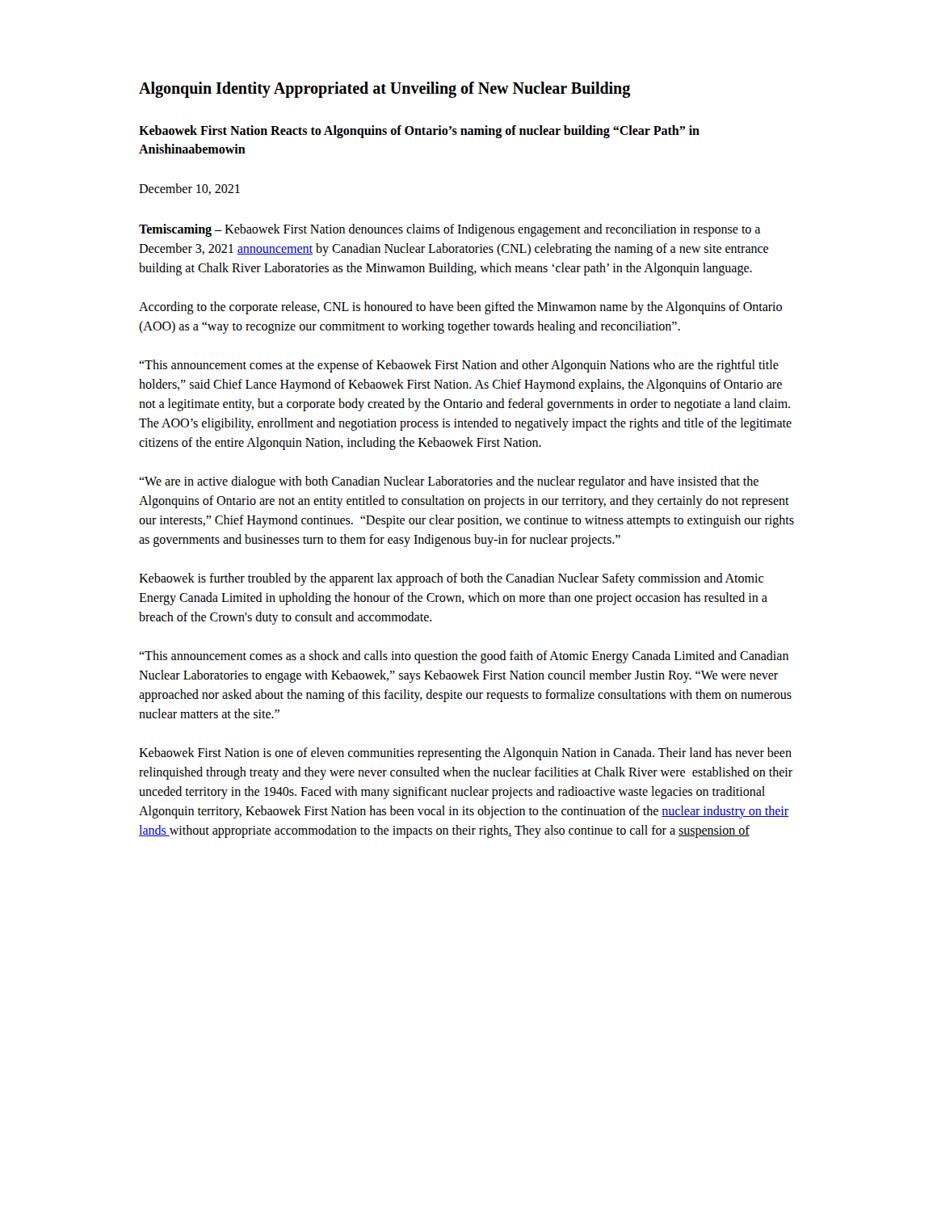Algonquin Identity Appropriated at Unveiling of New Nuclear Building
Kebaowek First Nation Reacts to Algonquins of Ontario’s naming of nuclear building “Clear Path” in Anishinaabemowin
December 10, 2021
Temiscaming – Kebaowek First Nation denounces claims of Indigenous engagement and reconciliation in response to a December 3, 2021 announcement by Canadian Nuclear Laboratories (CNL) celebrating the naming of a new site entrance building at Chalk River Laboratories as the Minwamon Building, which means ‘clear path’ in the Algonquin language.
According to the corporate release, CNL is honoured to have been gifted the Minwamon name by the Algonquins of Ontario (AOO) as a “way to recognize our commitment to working together towards healing and reconciliation”.
“This announcement comes at the expense of Kebaowek First Nation and other Algonquin Nations who are the rightful title holders,” said Chief Lance Haymond of Kebaowek First Nation. As Chief Haymond explains, the Algonquins of Ontario are not a legitimate entity, but a corporate body created by the Ontario and federal governments in order to negotiate a land claim. The AOO’s eligibility, enrollment and negotiation process is intended to negatively impact the rights and title of the legitimate citizens of the entire Algonquin Nation, including the Kebaowek First Nation.
“We are in active dialogue with both Canadian Nuclear Laboratories and the nuclear regulator and have insisted that the Algonquins of Ontario are not an entity entitled to consultation on projects in our territory, and they certainly do not represent our interests,” Chief Haymond continues. “Despite our clear position, we continue to witness attempts to extinguish our rights as governments and businesses turn to them for easy Indigenous buy-in for nuclear projects.”
Kebaowek is further troubled by the apparent lax approach of both the Canadian Nuclear Safety commission and Atomic Energy Canada Limited in upholding the honour of the Crown, which on more than one project occasion has resulted in a breach of the Crown's duty to consult and accommodate.
“This announcement comes as a shock and calls into question the good faith of Atomic Energy Canada Limited and Canadian Nuclear Laboratories to engage with Kebaowek,” says Kebaowek First Nation council member Justin Roy. “We were never approached nor asked about the naming of this facility, despite our requests to formalize consultations with them on numerous nuclear matters at the site.”
Kebaowek First Nation is one of eleven communities representing the Algonquin Nation in Canada. Their land has never been relinquished through treaty and they were never consulted when the nuclear facilities at Chalk River were established on their unceded territory in the 1940s. Faced with many significant nuclear projects and radioactive waste legacies on traditional Algonquin territory, Kebaowek First Nation has been vocal in its objection to the continuation of the nuclear industry on their lands without appropriate accommodation to the impacts on their rights. They also continue to call for a suspension of